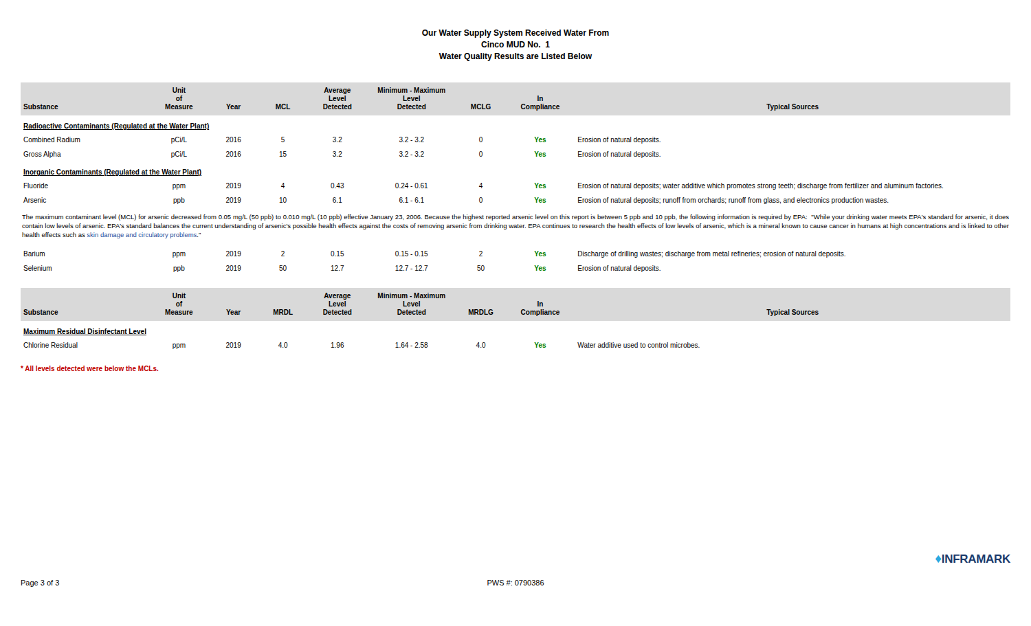Our Water Supply System Received Water From
Cinco MUD No. 1
Water Quality Results are Listed Below
| Substance | Unit of Measure | Year | MCL | Average Level Detected | Minimum - Maximum Level Detected | MCLG | In Compliance | Typical Sources |
| --- | --- | --- | --- | --- | --- | --- | --- | --- |
| Radioactive Contaminants (Regulated at the Water Plant) |
| Combined Radium | pCi/L | 2016 | 5 | 3.2 | 3.2 - 3.2 | 0 | Yes | Erosion of natural deposits. |
| Gross Alpha | pCi/L | 2016 | 15 | 3.2 | 3.2 - 3.2 | 0 | Yes | Erosion of natural deposits. |
| Inorganic Contaminants (Regulated at the Water Plant) |
| Fluoride | ppm | 2019 | 4 | 0.43 | 0.24 - 0.61 | 4 | Yes | Erosion of natural deposits; water additive which promotes strong teeth; discharge from fertilizer and aluminum factories. |
| Arsenic | ppb | 2019 | 10 | 6.1 | 6.1 - 6.1 | 0 | Yes | Erosion of natural deposits; runoff from orchards; runoff from glass, and electronics production wastes. |
| The maximum contaminant level (MCL) for arsenic decreased from 0.05 mg/L (50 ppb) to 0.010 mg/L (10 ppb) effective January 23, 2006. Because the highest reported arsenic level on this report is between 5 ppb and 10 ppb, the following information is required by EPA: "While your drinking water meets EPA's standard for arsenic, it does contain low levels of arsenic. EPA's standard balances the current understanding of arsenic's possible health effects against the costs of removing arsenic from drinking water. EPA continues to research the health effects of low levels of arsenic, which is a mineral known to cause cancer in humans at high concentrations and is linked to other health effects such as skin damage and circulatory problems ." |
| Barium | ppm | 2019 | 2 | 0.15 | 0.15 - 0.15 | 2 | Yes | Discharge of drilling wastes; discharge from metal refineries; erosion of natural deposits. |
| Selenium | ppb | 2019 | 50 | 12.7 | 12.7 - 12.7 | 50 | Yes | Erosion of natural deposits. |
| Substance | Unit of Measure | Year | MRDL | Average Level Detected | Minimum - Maximum Level Detected | MRDLG | In Compliance | Typical Sources |
| --- | --- | --- | --- | --- | --- | --- | --- | --- |
| Maximum Residual Disinfectant Level |
| Chlorine Residual | ppm | 2019 | 4.0 | 1.96 | 1.64 - 2.58 | 4.0 | Yes | Water additive used to control microbes. |
* All levels detected were below the MCLs.
Page 3 of 3
PWS #: 0790386
♦INFRAMARK